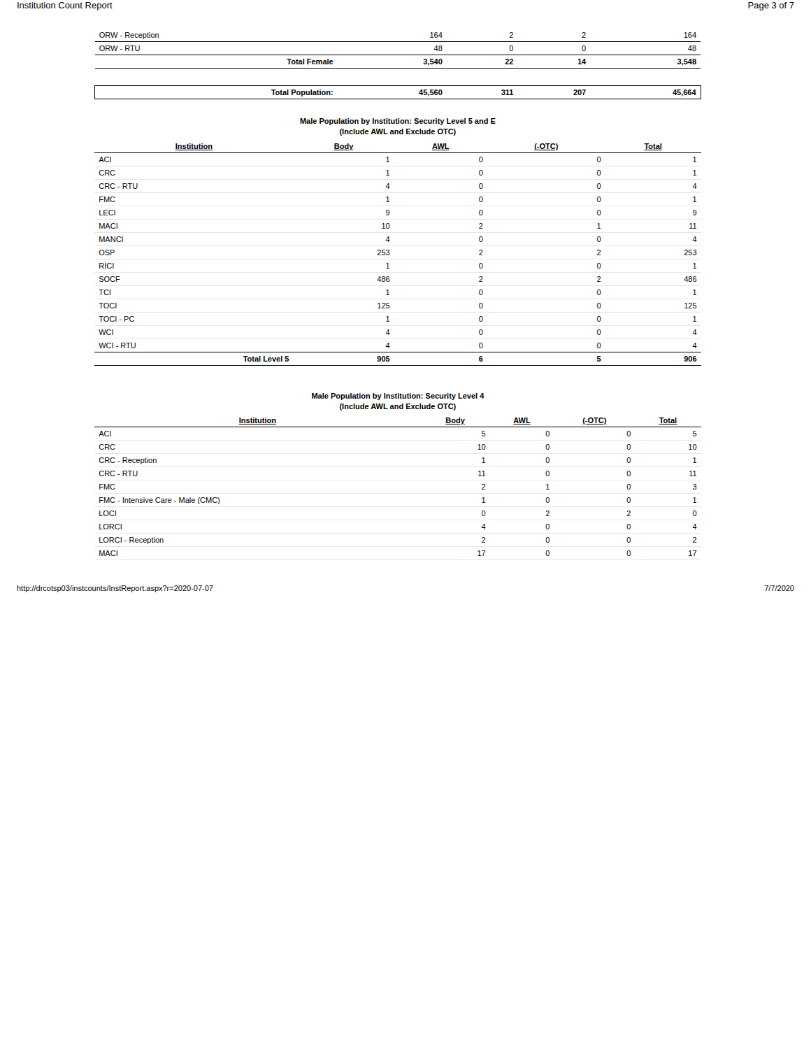Institution Count Report
Page 3 of 7
| ORW - Reception | 164 | 2 | 2 | 164 |
| ORW - RTU | 48 | 0 | 0 | 48 |
| Total Female | 3,540 | 22 | 14 | 3,548 |
| Total Population: | 45,560 | 311 | 207 | 45,664 |
Male Population by Institution: Security Level 5 and E (Include AWL and Exclude OTC)
| Institution | Body | AWL | (-OTC) | Total |
| --- | --- | --- | --- | --- |
| ACI | 1 | 0 | 0 | 1 |
| CRC | 1 | 0 | 0 | 1 |
| CRC - RTU | 4 | 0 | 0 | 4 |
| FMC | 1 | 0 | 0 | 1 |
| LECI | 9 | 0 | 0 | 9 |
| MACI | 10 | 2 | 1 | 11 |
| MANCI | 4 | 0 | 0 | 4 |
| OSP | 253 | 2 | 2 | 253 |
| RICI | 1 | 0 | 0 | 1 |
| SOCF | 486 | 2 | 2 | 486 |
| TCI | 1 | 0 | 0 | 1 |
| TOCI | 125 | 0 | 0 | 125 |
| TOCI - PC | 1 | 0 | 0 | 1 |
| WCI | 4 | 0 | 0 | 4 |
| WCI - RTU | 4 | 0 | 0 | 4 |
| Total Level 5 | 905 | 6 | 5 | 906 |
Male Population by Institution: Security Level 4 (Include AWL and Exclude OTC)
| Institution | Body | AWL | (-OTC) | Total |
| --- | --- | --- | --- | --- |
| ACI | 5 | 0 | 0 | 5 |
| CRC | 10 | 0 | 0 | 10 |
| CRC - Reception | 1 | 0 | 0 | 1 |
| CRC - RTU | 11 | 0 | 0 | 11 |
| FMC | 2 | 1 | 0 | 3 |
| FMC - Intensive Care - Male (CMC) | 1 | 0 | 0 | 1 |
| LOCI | 0 | 2 | 2 | 0 |
| LORCI | 4 | 0 | 0 | 4 |
| LORCI - Reception | 2 | 0 | 0 | 2 |
| MACI | 17 | 0 | 0 | 17 |
http://drcotsp03/instcounts/InstReport.aspx?r=2020-07-07
7/7/2020